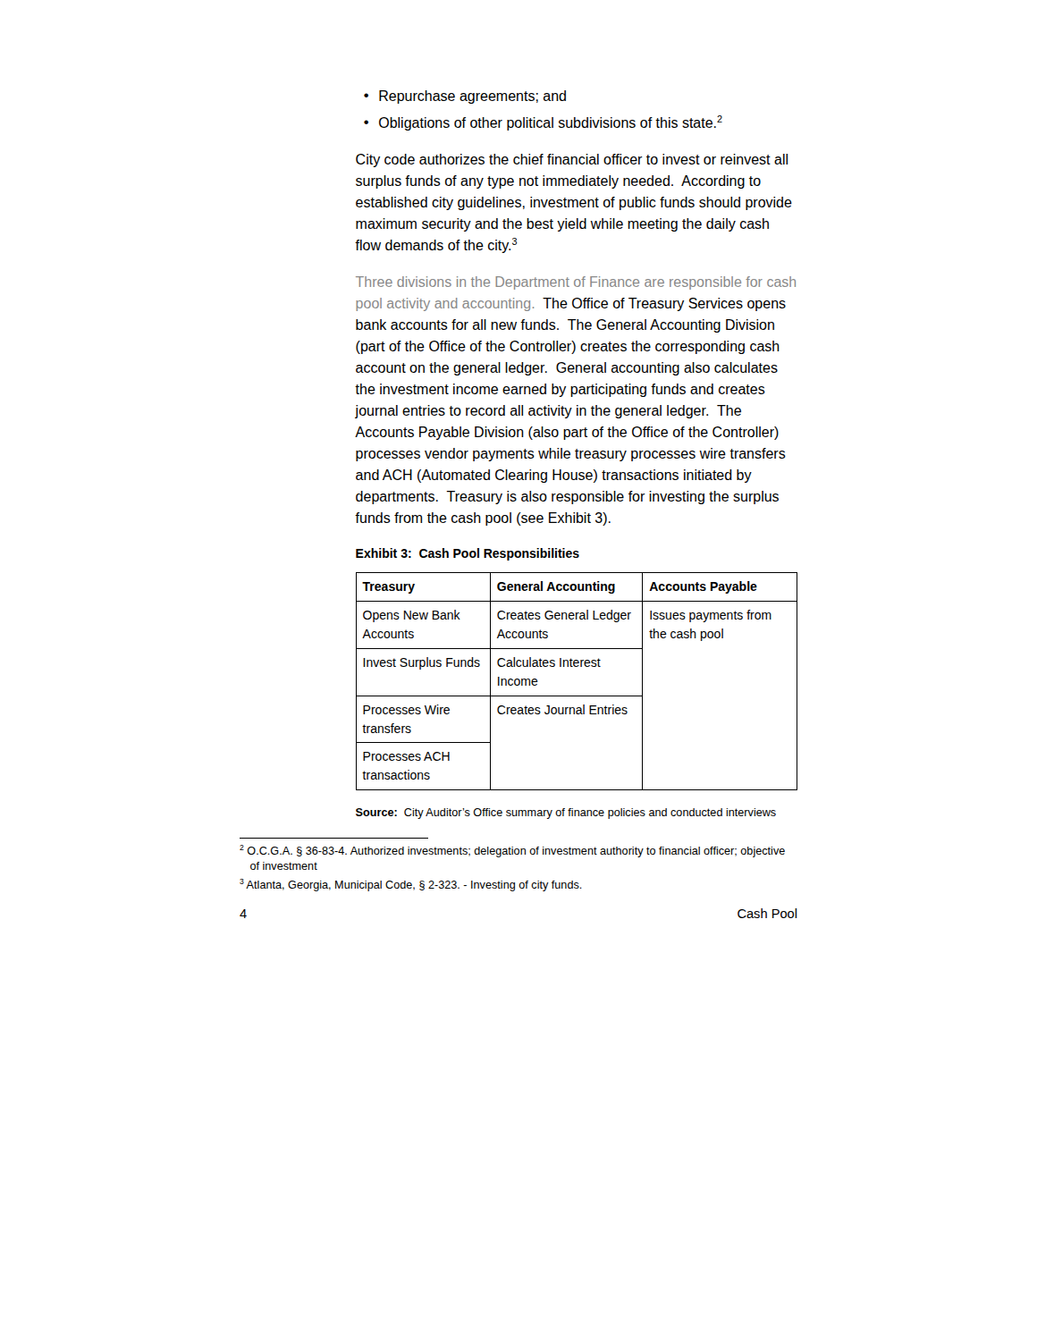Repurchase agreements; and
Obligations of other political subdivisions of this state.2
City code authorizes the chief financial officer to invest or reinvest all surplus funds of any type not immediately needed. According to established city guidelines, investment of public funds should provide maximum security and the best yield while meeting the daily cash flow demands of the city.3
Three divisions in the Department of Finance are responsible for cash pool activity and accounting. The Office of Treasury Services opens bank accounts for all new funds. The General Accounting Division (part of the Office of the Controller) creates the corresponding cash account on the general ledger. General accounting also calculates the investment income earned by participating funds and creates journal entries to record all activity in the general ledger. The Accounts Payable Division (also part of the Office of the Controller) processes vendor payments while treasury processes wire transfers and ACH (Automated Clearing House) transactions initiated by departments. Treasury is also responsible for investing the surplus funds from the cash pool (see Exhibit 3).
Exhibit 3: Cash Pool Responsibilities
| Treasury | General Accounting | Accounts Payable |
| --- | --- | --- |
| Opens New Bank Accounts | Creates General Ledger Accounts | Issues payments from the cash pool |
| Invest Surplus Funds | Calculates Interest Income |
| Processes Wire transfers | Creates Journal Entries |
| Processes ACH transactions |
Source: City Auditor’s Office summary of finance policies and conducted interviews
2 O.C.G.A. § 36-83-4. Authorized investments; delegation of investment authority to financial officer; objective of investment
3 Atlanta, Georgia, Municipal Code, § 2-323. - Investing of city funds.
4 Cash Pool